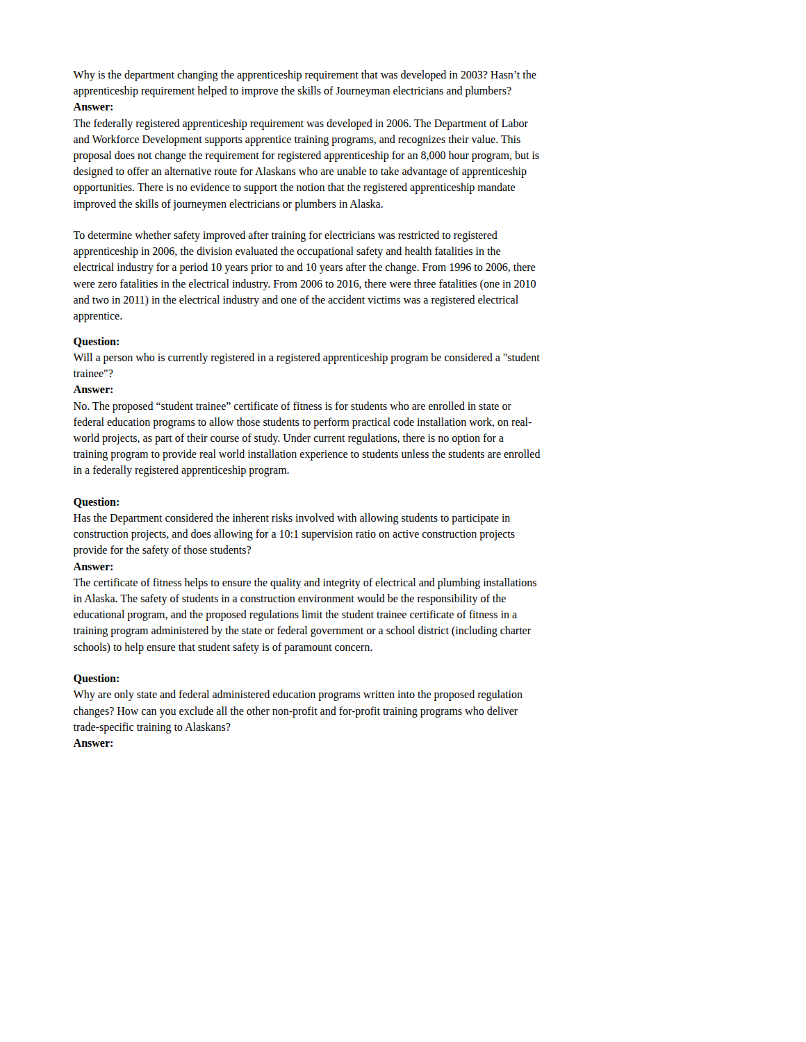Why is the department changing the apprenticeship requirement that was developed in 2003? Hasn’t the apprenticeship requirement helped to improve the skills of Journeyman electricians and plumbers?
Answer:
The federally registered apprenticeship requirement was developed in 2006. The Department of Labor and Workforce Development supports apprentice training programs, and recognizes their value. This proposal does not change the requirement for registered apprenticeship for an 8,000 hour program, but is designed to offer an alternative route for Alaskans who are unable to take advantage of apprenticeship opportunities. There is no evidence to support the notion that the registered apprenticeship mandate improved the skills of journeymen electricians or plumbers in Alaska.
To determine whether safety improved after training for electricians was restricted to registered apprenticeship in 2006, the division evaluated the occupational safety and health fatalities in the electrical industry for a period 10 years prior to and 10 years after the change. From 1996 to 2006, there were zero fatalities in the electrical industry. From 2006 to 2016, there were three fatalities (one in 2010 and two in 2011) in the electrical industry and one of the accident victims was a registered electrical apprentice.
Question:
Will a person who is currently registered in a registered apprenticeship program be considered a "student trainee"?
Answer:
No. The proposed “student trainee” certificate of fitness is for students who are enrolled in state or federal education programs to allow those students to perform practical code installation work, on real-world projects, as part of their course of study. Under current regulations, there is no option for a training program to provide real world installation experience to students unless the students are enrolled in a federally registered apprenticeship program.
Question:
Has the Department considered the inherent risks involved with allowing students to participate in construction projects, and does allowing for a 10:1 supervision ratio on active construction projects provide for the safety of those students?
Answer:
The certificate of fitness helps to ensure the quality and integrity of electrical and plumbing installations in Alaska. The safety of students in a construction environment would be the responsibility of the educational program, and the proposed regulations limit the student trainee certificate of fitness in a training program administered by the state or federal government or a school district (including charter schools) to help ensure that student safety is of paramount concern.
Question:
Why are only state and federal administered education programs written into the proposed regulation changes? How can you exclude all the other non-profit and for-profit training programs who deliver trade-specific training to Alaskans?
Answer: